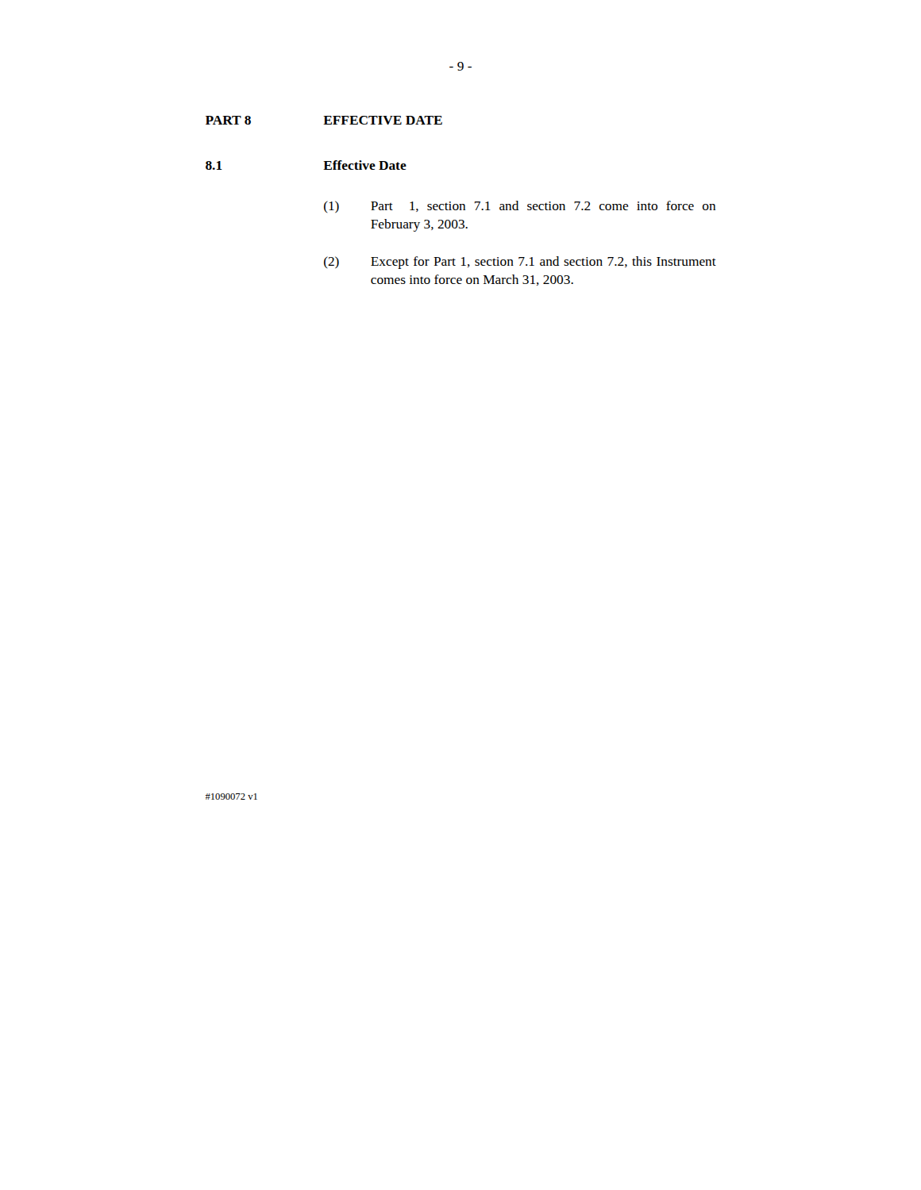- 9 -
PART 8 EFFECTIVE DATE
8.1 Effective Date
(1) Part 1, section 7.1 and section 7.2 come into force on February 3, 2003.
(2) Except for Part 1, section 7.1 and section 7.2, this Instrument comes into force on March 31, 2003.
#1090072 v1